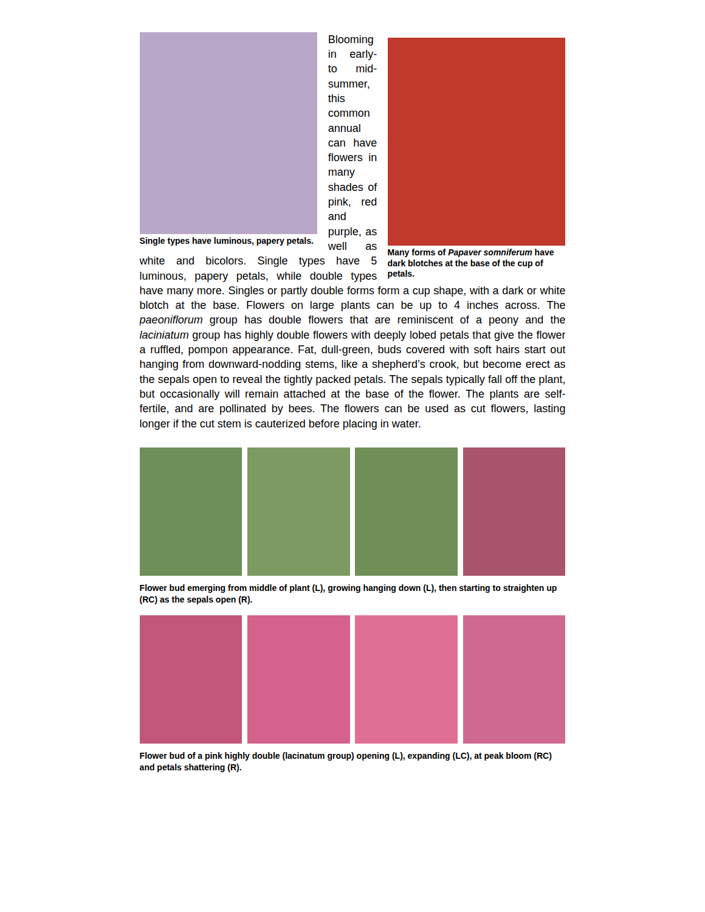Single types have luminous, papery petals.
Many forms of Papaver somniferum have dark blotches at the base of the cup of petals.
Blooming in early- to mid-summer, this common annual can have flowers in many shades of pink, red and purple, as well as white and bicolors. Single types have 5 luminous, papery petals, while double types have many more. Singles or partly double forms form a cup shape, with a dark or white blotch at the base. Flowers on large plants can be up to 4 inches across. The paeoniflorum group has double flowers that are reminiscent of a peony and the laciniatum group has highly double flowers with deeply lobed petals that give the flower a ruffled, pompon appearance. Fat, dull-green, buds covered with soft hairs start out hanging from downward-nodding stems, like a shepherd’s crook, but become erect as the sepals open to reveal the tightly packed petals. The sepals typically fall off the plant, but occasionally will remain attached at the base of the flower. The plants are self-fertile, and are pollinated by bees. The flowers can be used as cut flowers, lasting longer if the cut stem is cauterized before placing in water.
Flower bud emerging from middle of plant (L), growing hanging down (L), then starting to straighten up (RC) as the sepals open (R).
Flower bud of a pink highly double (lacinatum group) opening (L), expanding (LC), at peak bloom (RC) and petals shattering (R).